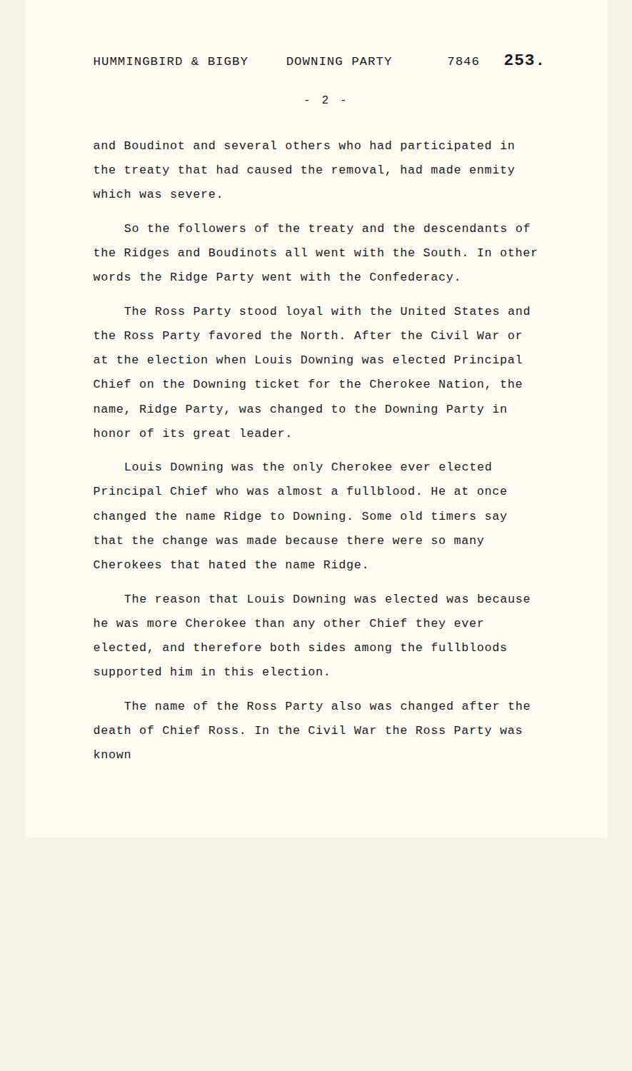HUMMINGBIRD & BIGBY DOWNING PARTY 7846 253.
- 2 -
and Boudinot and several others who had participated in the treaty that had caused the removal, had made enmity which was severe.
So the followers of the treaty and the descendants of the Ridges and Boudinots all went with the South. In other words the Ridge Party went with the Confederacy.
The Ross Party stood loyal with the United States and the Ross Party favored the North. After the Civil War or at the election when Louis Downing was elected Principal Chief on the Downing ticket for the Cherokee Nation, the name, Ridge Party, was changed to the Downing Party in honor of its great leader.
Louis Downing was the only Cherokee ever elected Principal Chief who was almost a fullblood. He at once changed the name Ridge to Downing. Some old timers say that the change was made because there were so many Cherokees that hated the name Ridge.
The reason that Louis Downing was elected was because he was more Cherokee than any other Chief they ever elected, and therefore both sides among the fullbloods supported him in this election.
The name of the Ross Party also was changed after the death of Chief Ross. In the Civil War the Ross Party was known